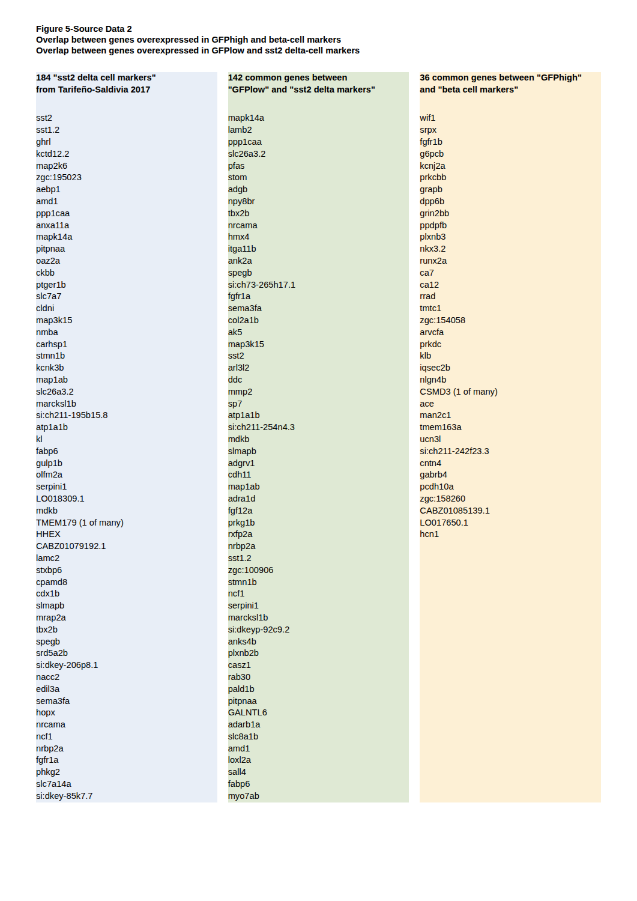Figure 5-Source Data 2
Overlap between genes overexpressed in GFPhigh and beta-cell markers
Overlap between genes overexpressed in GFPlow and sst2 delta-cell markers
| 184 "sst2 delta cell markers" from Tarifeño-Saldivia 2017 sst2 sst1.2 ghrl kctd12.2 map2k6 zgc:195023 aebp1 amd1 ppp1caa anxa11a mapk14a pitpnaa oaz2a ckbb ptger1b slc7a7 cldni map3k15 nmba carhsp1 stmn1b kcnk3b map1ab slc26a3.2 marcksl1b si:ch211-195b15.8 atp1a1b kl fabp6 gulp1b olfm2a serpini1 LO018309.1 mdkb TMEM179 (1 of many) HHEX CABZ01079192.1 lamc2 stxbp6 cpamd8 cdx1b slmapb mrap2a tbx2b spegb srd5a2b si:dkey-206p8.1 nacc2 edil3a sema3fa hopx nrcama ncf1 nrbp2a fgfr1a phkg2 slc7a14a si:dkey-85k7.7 | | 142 common genes between "GFPlow" and "sst2 delta markers" mapk14a lamb2 ppp1caa slc26a3.2 pfas stom adgb npy8br tbx2b nrcama hmx4 itga11b ank2a spegb si:ch73-265h17.1 fgfr1a sema3fa col2a1b ak5 map3k15 sst2 arl3l2 ddc mmp2 sp7 atp1a1b si:ch211-254n4.3 mdkb slmapb adgrv1 cdh11 map1ab adra1d fgf12a prkg1b rxfp2a nrbp2a sst1.2 zgc:100906 stmn1b ncf1 serpini1 marcksl1b si:dkeyp-92c9.2 anks4b plxnb2b casz1 rab30 pald1b pitpnaa GALNTL6 adarb1a slc8a1b amd1 loxl2a sall4 fabp6 myo7ab | | 36 common genes between "GFPhigh" and "beta cell markers" wif1 srpx fgfr1b g6pcb kcnj2a prkcbb grapb dpp6b grin2bb ppdpfb plxnb3 nkx3.2 runx2a ca7 ca12 rrad tmtc1 zgc:154058 arvcfa prkdc klb iqsec2b nlgn4b CSMD3 (1 of many) ace man2c1 tmem163a ucn3l si:ch211-242f23.3 cntn4 gabrb4 pcdh10a zgc:158260 CABZ01085139.1 LO017650.1 hcn1 |